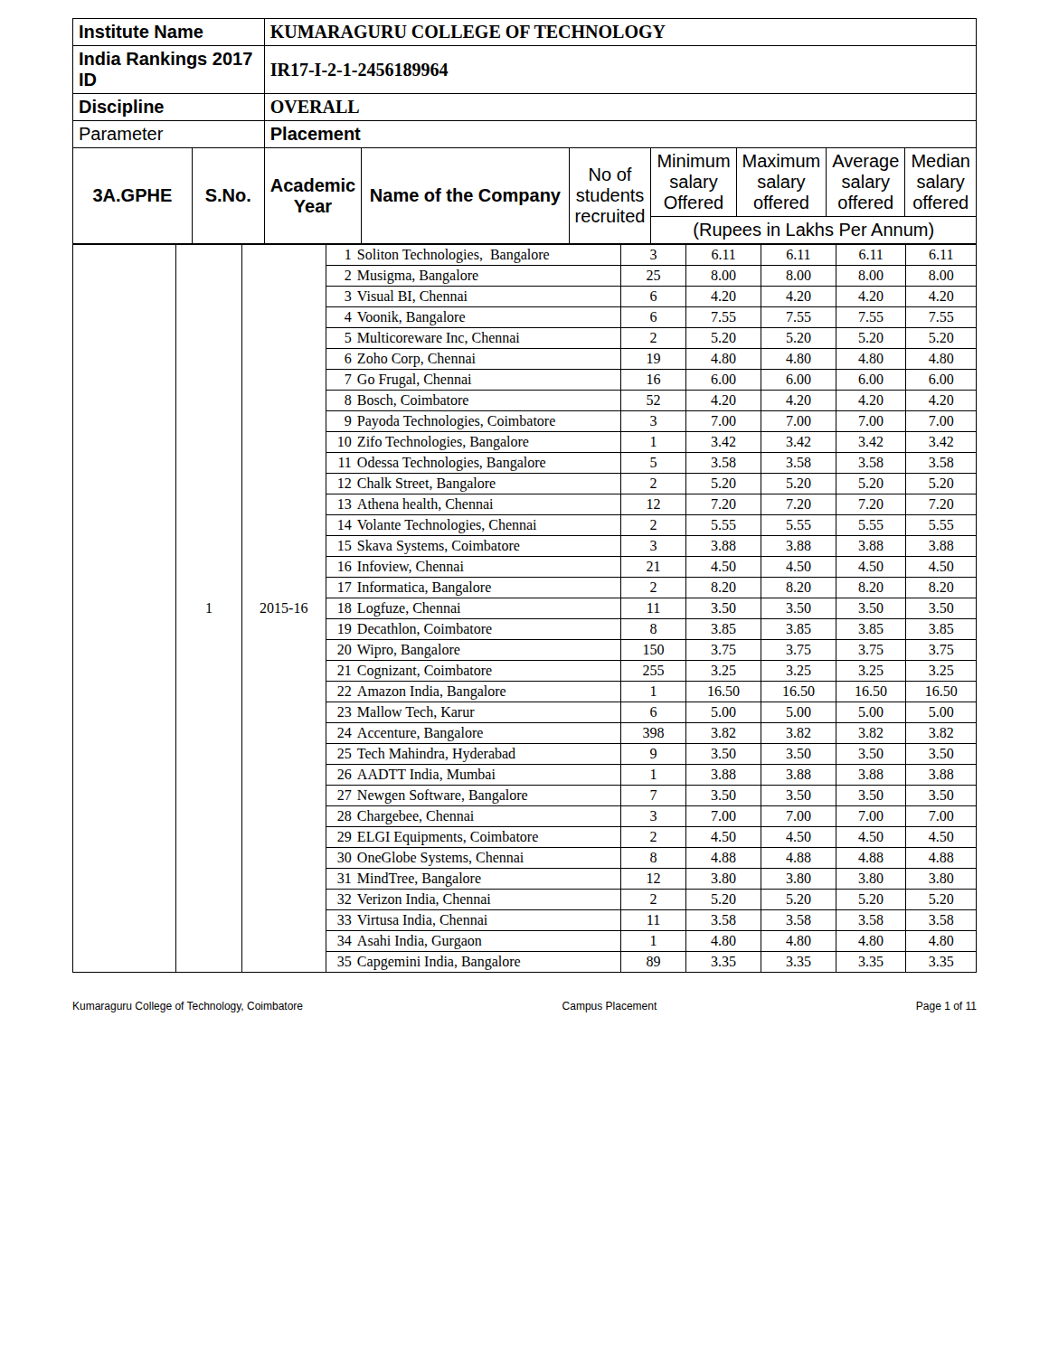| Institute Name | KUMARAGURU COLLEGE OF TECHNOLOGY |
| India Rankings 2017 ID | IR17-I-2-1-2456189964 |
| Discipline | OVERALL |
| Parameter | Placement |
| 3A.GPHE | S.No. | Academic Year | Name of the Company | No of students recruited | Minimum salary Offered | Maximum salary offered | Average salary offered | Median salary offered |
| (Rupees in Lakhs Per Annum) |
| | 1 | 2015-16 | 1 Soliton Technologies, Bangalore | 3 | 6.11 | 6.11 | 6.11 | 6.11 |
| 2 Musigma, Bangalore | 25 | 8.00 | 8.00 | 8.00 | 8.00 |
| 3 Visual BI, Chennai | 6 | 4.20 | 4.20 | 4.20 | 4.20 |
| 4 Voonik, Bangalore | 6 | 7.55 | 7.55 | 7.55 | 7.55 |
| 5 Multicoreware Inc, Chennai | 2 | 5.20 | 5.20 | 5.20 | 5.20 |
| 6 Zoho Corp, Chennai | 19 | 4.80 | 4.80 | 4.80 | 4.80 |
| 7 Go Frugal, Chennai | 16 | 6.00 | 6.00 | 6.00 | 6.00 |
| 8 Bosch, Coimbatore | 52 | 4.20 | 4.20 | 4.20 | 4.20 |
| 9 Payoda Technologies, Coimbatore | 3 | 7.00 | 7.00 | 7.00 | 7.00 |
| 10 Zifo Technologies, Bangalore | 1 | 3.42 | 3.42 | 3.42 | 3.42 |
| 11 Odessa Technologies, Bangalore | 5 | 3.58 | 3.58 | 3.58 | 3.58 |
| 12 Chalk Street, Bangalore | 2 | 5.20 | 5.20 | 5.20 | 5.20 |
| 13 Athena health, Chennai | 12 | 7.20 | 7.20 | 7.20 | 7.20 |
| 14 Volante Technologies, Chennai | 2 | 5.55 | 5.55 | 5.55 | 5.55 |
| 15 Skava Systems, Coimbatore | 3 | 3.88 | 3.88 | 3.88 | 3.88 |
| 16 Infoview, Chennai | 21 | 4.50 | 4.50 | 4.50 | 4.50 |
| 17 Informatica, Bangalore | 2 | 8.20 | 8.20 | 8.20 | 8.20 |
| 18 Logfuze, Chennai | 11 | 3.50 | 3.50 | 3.50 | 3.50 |
| 19 Decathlon, Coimbatore | 8 | 3.85 | 3.85 | 3.85 | 3.85 |
| 20 Wipro, Bangalore | 150 | 3.75 | 3.75 | 3.75 | 3.75 |
| 21 Cognizant, Coimbatore | 255 | 3.25 | 3.25 | 3.25 | 3.25 |
| 22 Amazon India, Bangalore | 1 | 16.50 | 16.50 | 16.50 | 16.50 |
| 23 Mallow Tech, Karur | 6 | 5.00 | 5.00 | 5.00 | 5.00 |
| 24 Accenture, Bangalore | 398 | 3.82 | 3.82 | 3.82 | 3.82 |
| 25 Tech Mahindra, Hyderabad | 9 | 3.50 | 3.50 | 3.50 | 3.50 |
| 26 AADTT India, Mumbai | 1 | 3.88 | 3.88 | 3.88 | 3.88 |
| 27 Newgen Software, Bangalore | 7 | 3.50 | 3.50 | 3.50 | 3.50 |
| 28 Chargebee, Chennai | 3 | 7.00 | 7.00 | 7.00 | 7.00 |
| 29 ELGI Equipments, Coimbatore | 2 | 4.50 | 4.50 | 4.50 | 4.50 |
| 30 OneGlobe Systems, Chennai | 8 | 4.88 | 4.88 | 4.88 | 4.88 |
| 31 MindTree, Bangalore | 12 | 3.80 | 3.80 | 3.80 | 3.80 |
| 32 Verizon India, Chennai | 2 | 5.20 | 5.20 | 5.20 | 5.20 |
| 33 Virtusa India, Chennai | 11 | 3.58 | 3.58 | 3.58 | 3.58 |
| 34 Asahi India, Gurgaon | 1 | 4.80 | 4.80 | 4.80 | 4.80 |
| 35 Capgemini India, Bangalore | 89 | 3.35 | 3.35 | 3.35 | 3.35 |
Kumaraguru College of Technology, Coimbatore
Campus Placement
Page 1 of 11